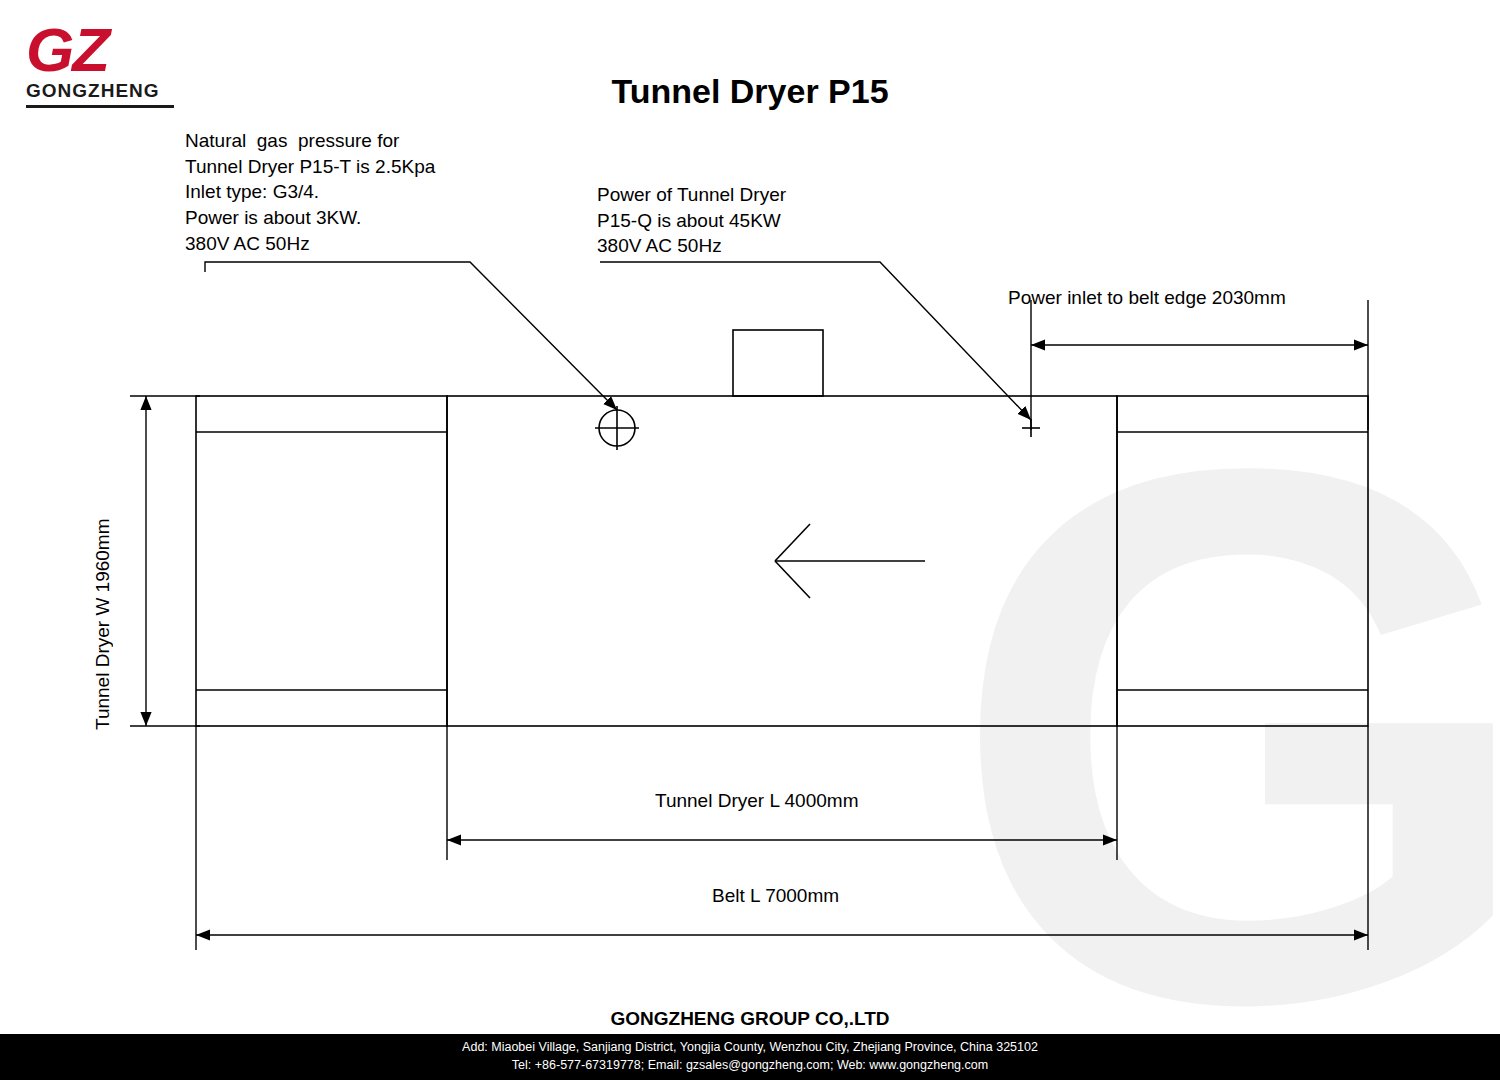G
GZ
GONGZHENG
Tunnel Dryer P15
Natural gas pressure for
Tunnel Dryer P15-T is 2.5Kpa
Inlet type: G3/4.
Power is about 3KW.
380V AC 50Hz
Power of Tunnel Dryer
P15-Q is about 45KW
380V AC 50Hz
Power inlet to belt edge 2030mm
Tunnel Dryer W 1960mm
Tunnel Dryer L 4000mm
Belt L 7000mm
GONGZHENG GROUP CO,.LTD
Add: Miaobei Village, Sanjiang District, Yongjia County, Wenzhou City, Zhejiang Province, China 325102 Tel: +86-577-67319778; Email: gzsales@gongzheng.com; Web: www.gongzheng.com